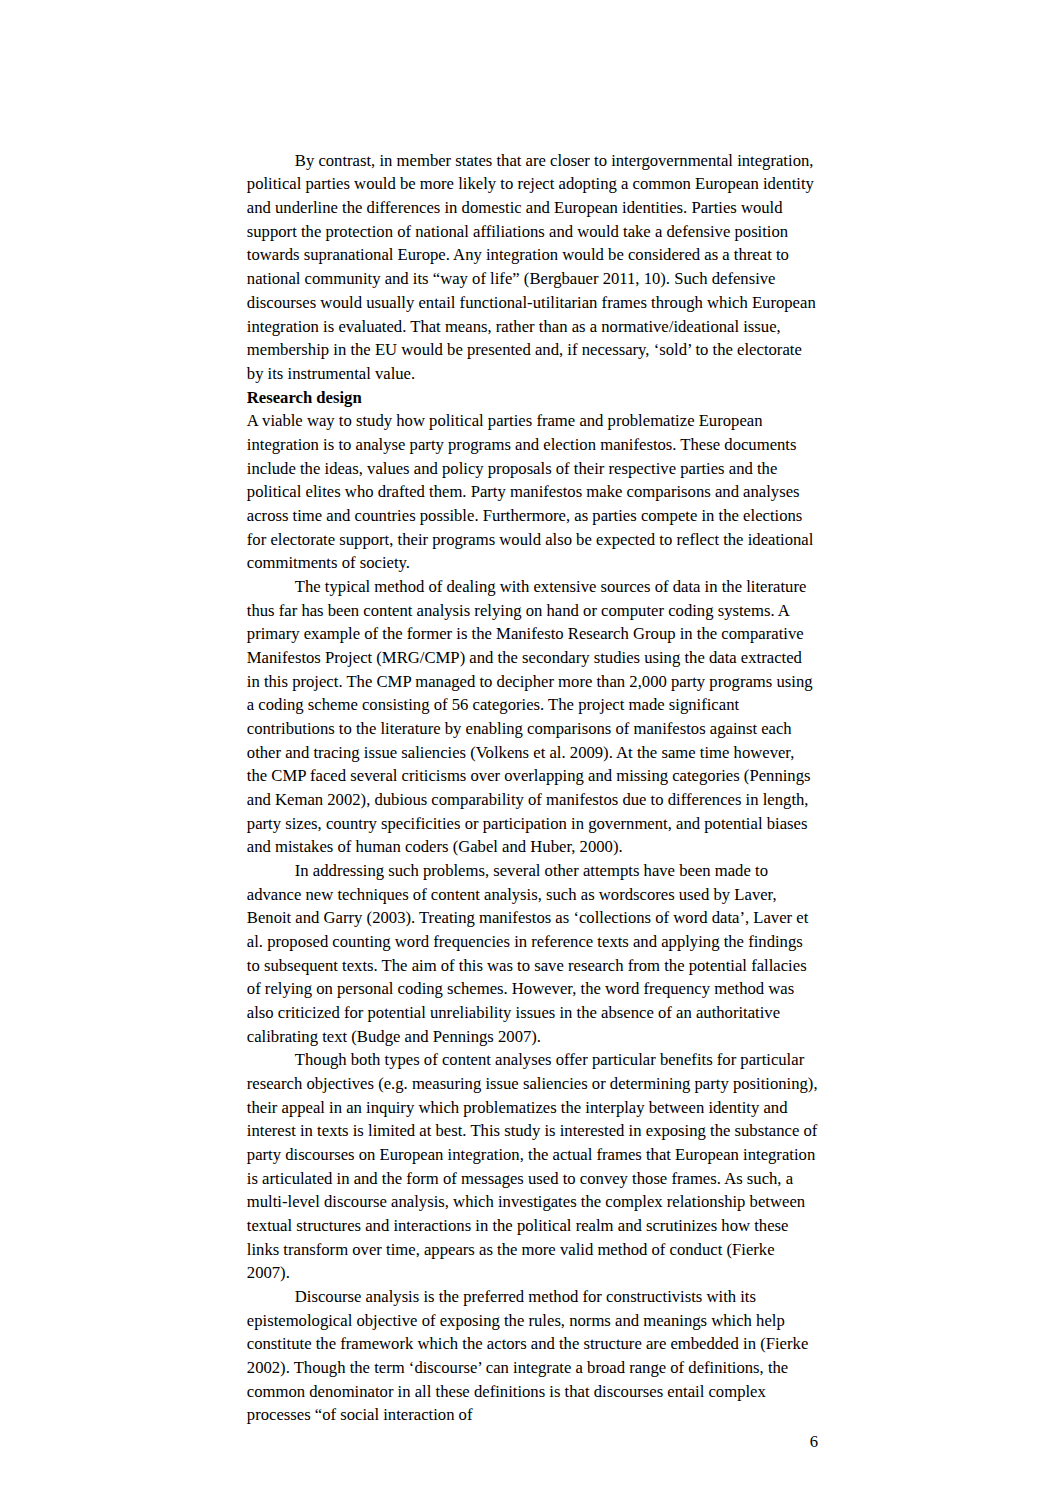By contrast, in member states that are closer to intergovernmental integration, political parties would be more likely to reject adopting a common European identity and underline the differences in domestic and European identities. Parties would support the protection of national affiliations and would take a defensive position towards supranational Europe. Any integration would be considered as a threat to national community and its “way of life” (Bergbauer 2011, 10). Such defensive discourses would usually entail functional-utilitarian frames through which European integration is evaluated. That means, rather than as a normative/ideational issue, membership in the EU would be presented and, if necessary, ‘sold’ to the electorate by its instrumental value.
Research design
A viable way to study how political parties frame and problematize European integration is to analyse party programs and election manifestos. These documents include the ideas, values and policy proposals of their respective parties and the political elites who drafted them. Party manifestos make comparisons and analyses across time and countries possible. Furthermore, as parties compete in the elections for electorate support, their programs would also be expected to reflect the ideational commitments of society.
The typical method of dealing with extensive sources of data in the literature thus far has been content analysis relying on hand or computer coding systems. A primary example of the former is the Manifesto Research Group in the comparative Manifestos Project (MRG/CMP) and the secondary studies using the data extracted in this project. The CMP managed to decipher more than 2,000 party programs using a coding scheme consisting of 56 categories. The project made significant contributions to the literature by enabling comparisons of manifestos against each other and tracing issue saliencies (Volkens et al. 2009). At the same time however, the CMP faced several criticisms over overlapping and missing categories (Pennings and Keman 2002), dubious comparability of manifestos due to differences in length, party sizes, country specificities or participation in government, and potential biases and mistakes of human coders (Gabel and Huber, 2000).
In addressing such problems, several other attempts have been made to advance new techniques of content analysis, such as wordscores used by Laver, Benoit and Garry (2003). Treating manifestos as ‘collections of word data’, Laver et al. proposed counting word frequencies in reference texts and applying the findings to subsequent texts. The aim of this was to save research from the potential fallacies of relying on personal coding schemes. However, the word frequency method was also criticized for potential unreliability issues in the absence of an authoritative calibrating text (Budge and Pennings 2007).
Though both types of content analyses offer particular benefits for particular research objectives (e.g. measuring issue saliencies or determining party positioning), their appeal in an inquiry which problematizes the interplay between identity and interest in texts is limited at best. This study is interested in exposing the substance of party discourses on European integration, the actual frames that European integration is articulated in and the form of messages used to convey those frames. As such, a multi-level discourse analysis, which investigates the complex relationship between textual structures and interactions in the political realm and scrutinizes how these links transform over time, appears as the more valid method of conduct (Fierke 2007).
Discourse analysis is the preferred method for constructivists with its epistemological objective of exposing the rules, norms and meanings which help constitute the framework which the actors and the structure are embedded in (Fierke 2002). Though the term ‘discourse’ can integrate a broad range of definitions, the common denominator in all these definitions is that discourses entail complex processes “of social interaction of
6